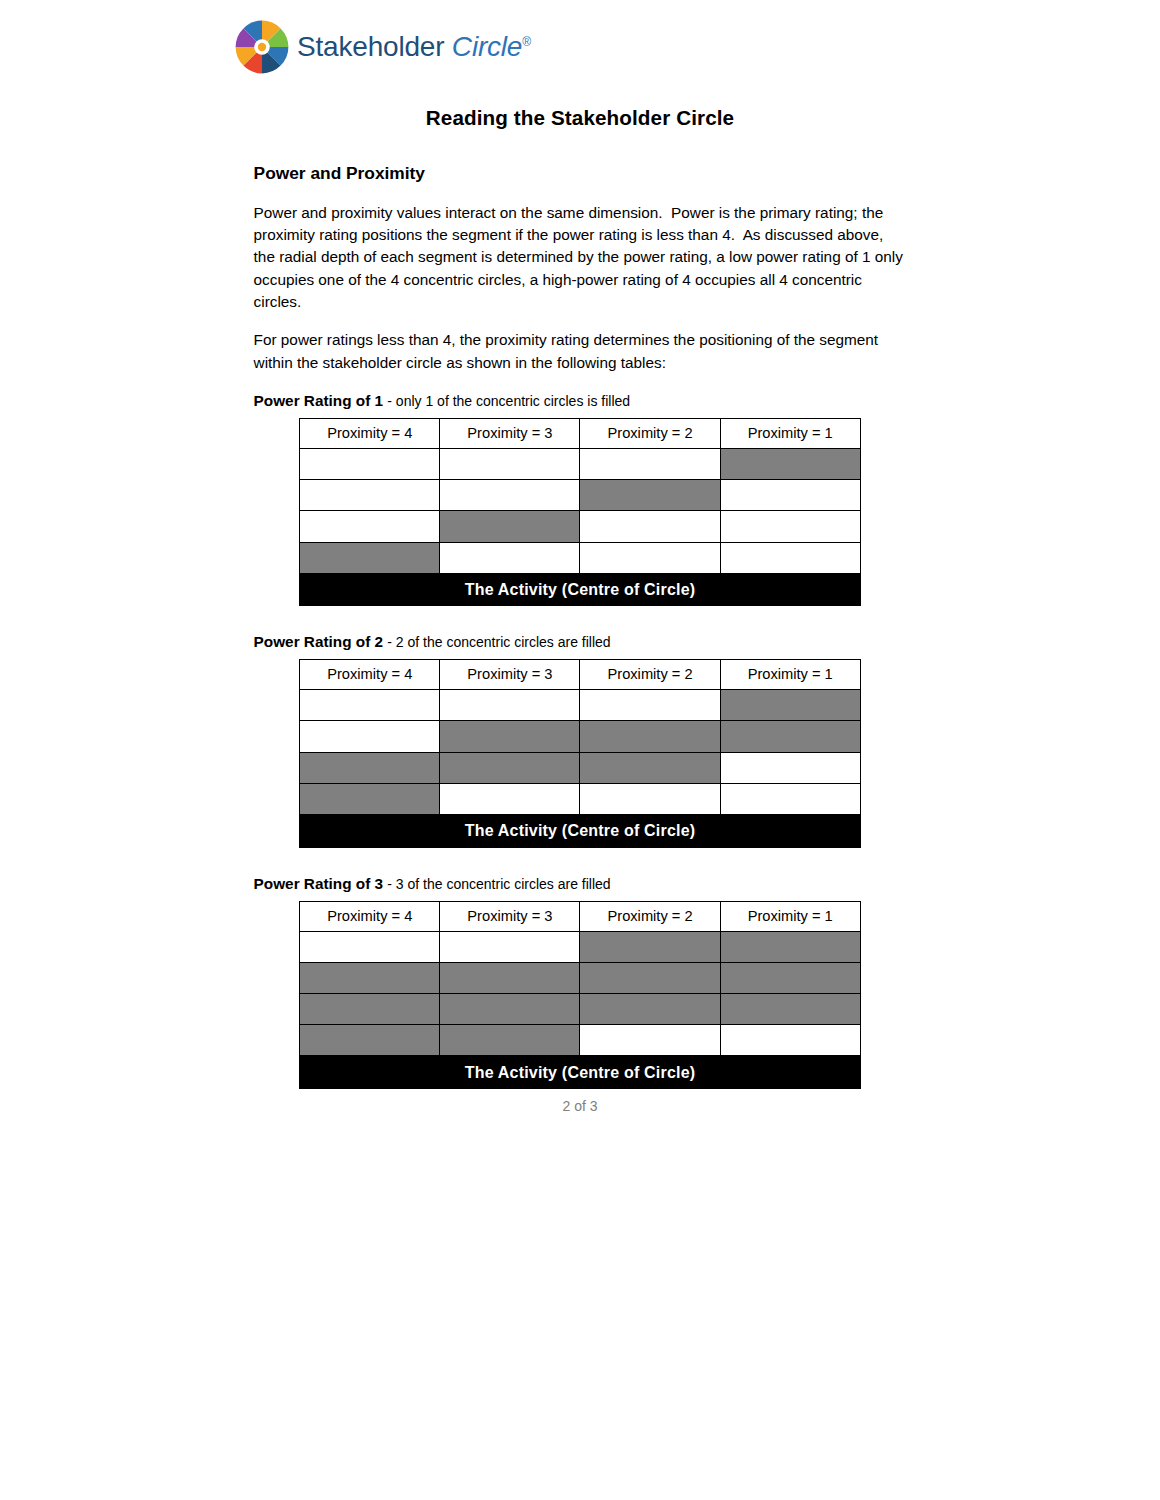Stakeholder Circle®
Reading the Stakeholder Circle
Power and Proximity
Power and proximity values interact on the same dimension. Power is the primary rating; the proximity rating positions the segment if the power rating is less than 4. As discussed above, the radial depth of each segment is determined by the power rating, a low power rating of 1 only occupies one of the 4 concentric circles, a high-power rating of 4 occupies all 4 concentric circles.
For power ratings less than 4, the proximity rating determines the positioning of the segment within the stakeholder circle as shown in the following tables:
Power Rating of 1 - only 1 of the concentric circles is filled
| Proximity = 4 | Proximity = 3 | Proximity = 2 | Proximity = 1 |
| --- | --- | --- | --- |
| The Activity (Centre of Circle) |
Power Rating of 2 - 2 of the concentric circles are filled
| Proximity = 4 | Proximity = 3 | Proximity = 2 | Proximity = 1 |
| --- | --- | --- | --- |
| The Activity (Centre of Circle) |
Power Rating of 3 - 3 of the concentric circles are filled
| Proximity = 4 | Proximity = 3 | Proximity = 2 | Proximity = 1 |
| --- | --- | --- | --- |
| The Activity (Centre of Circle) |
2 of 3